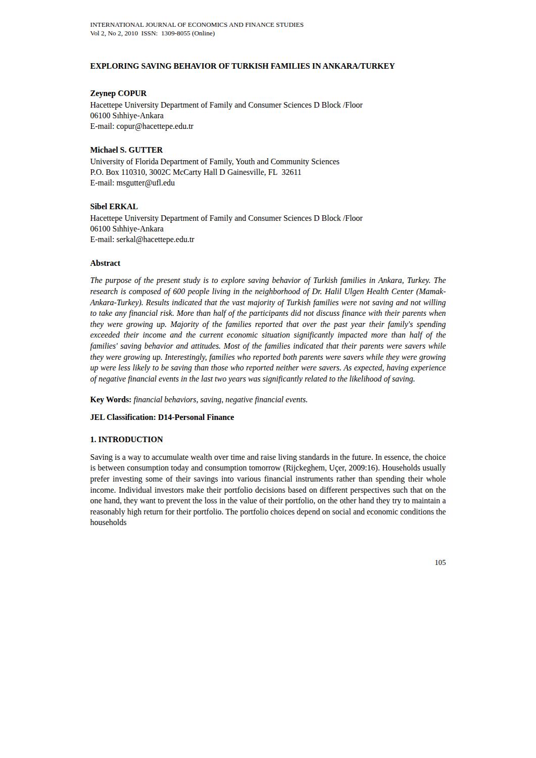INTERNATIONAL JOURNAL OF ECONOMICS AND FINANCE STUDIES
Vol 2, No 2, 2010 ISSN: 1309-8055 (Online)
EXPLORING SAVING BEHAVIOR OF TURKISH FAMILIES IN ANKARA/TURKEY
Zeynep COPUR
Hacettepe University Department of Family and Consumer Sciences D Block /Floor
06100 Sıhhiye-Ankara
E-mail: copur@hacettepe.edu.tr
Michael S. GUTTER
University of Florida Department of Family, Youth and Community Sciences
P.O. Box 110310, 3002C McCarty Hall D Gainesville, FL 32611
E-mail: msgutter@ufl.edu
Sibel ERKAL
Hacettepe University Department of Family and Consumer Sciences D Block /Floor
06100 Sıhhiye-Ankara
E-mail: serkal@hacettepe.edu.tr
Abstract
The purpose of the present study is to explore saving behavior of Turkish families in Ankara, Turkey. The research is composed of 600 people living in the neighborhood of Dr. Halil Ulgen Health Center (Mamak-Ankara-Turkey). Results indicated that the vast majority of Turkish families were not saving and not willing to take any financial risk. More than half of the participants did not discuss finance with their parents when they were growing up. Majority of the families reported that over the past year their family's spending exceeded their income and the current economic situation significantly impacted more than half of the families' saving behavior and attitudes. Most of the families indicated that their parents were savers while they were growing up. Interestingly, families who reported both parents were savers while they were growing up were less likely to be saving than those who reported neither were savers. As expected, having experience of negative financial events in the last two years was significantly related to the likelihood of saving.
Key Words: financial behaviors, saving, negative financial events.
JEL Classification: D14-Personal Finance
1. INTRODUCTION
Saving is a way to accumulate wealth over time and raise living standards in the future. In essence, the choice is between consumption today and consumption tomorrow (Rijckeghem, Uçer, 2009:16). Households usually prefer investing some of their savings into various financial instruments rather than spending their whole income. Individual investors make their portfolio decisions based on different perspectives such that on the one hand, they want to prevent the loss in the value of their portfolio, on the other hand they try to maintain a reasonably high return for their portfolio. The portfolio choices depend on social and economic conditions the households
105